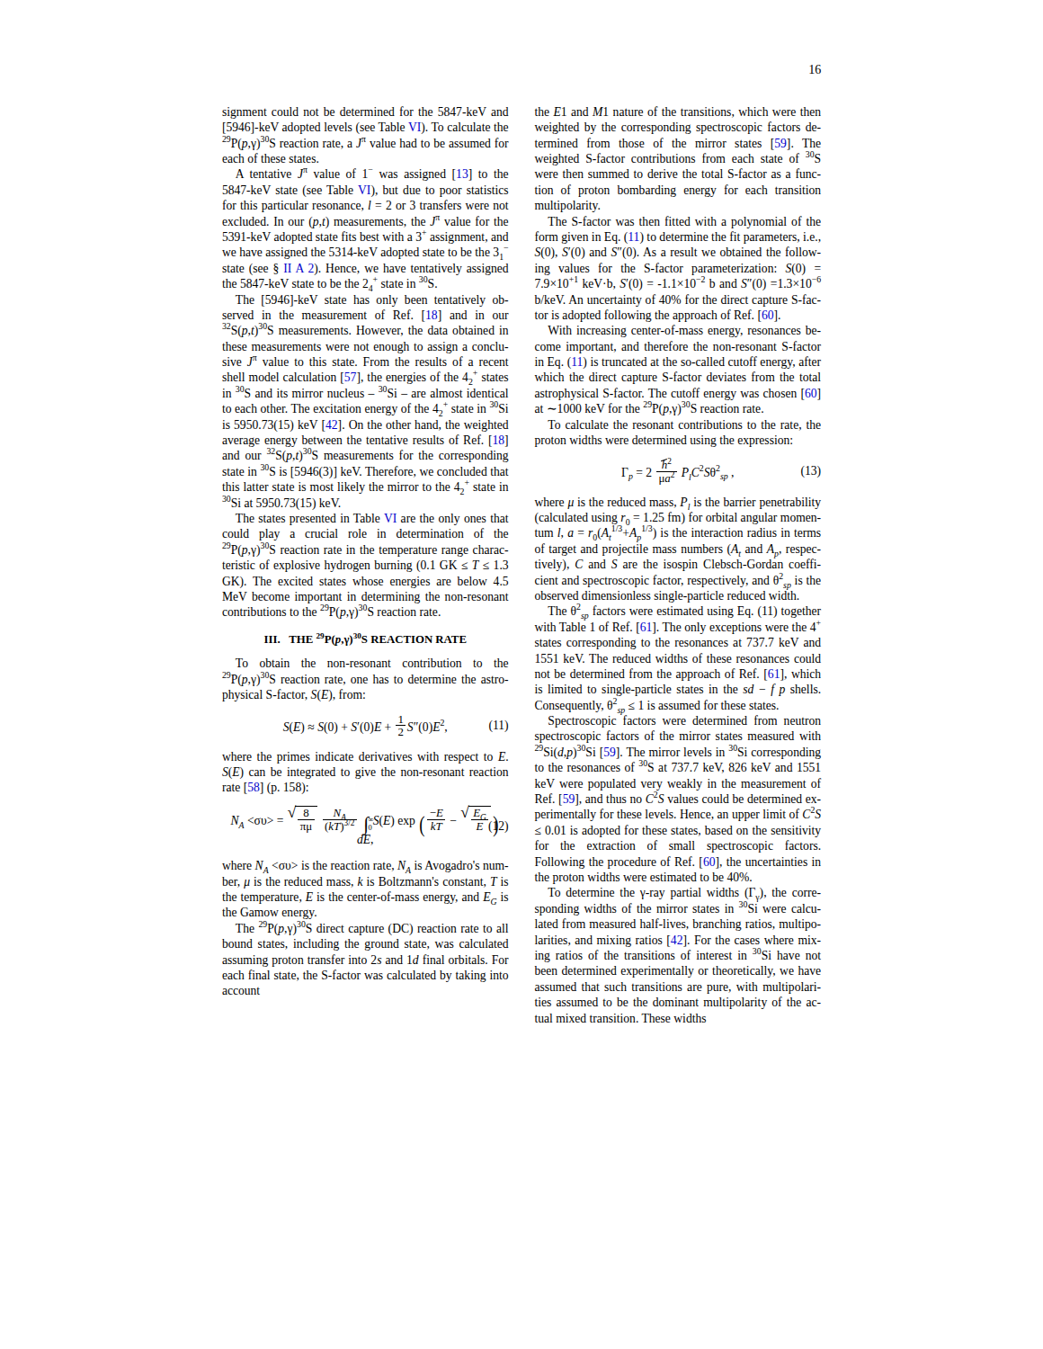16
signment could not be determined for the 5847-keV and [5946]-keV adopted levels (see Table VI). To calculate the 29P(p,γ)30S reaction rate, a Jπ value had to be assumed for each of these states.
A tentative Jπ value of 1− was assigned [13] to the 5847-keV state (see Table VI), but due to poor statistics for this particular resonance, l = 2 or 3 transfers were not excluded. In our (p,t) measurements, the Jπ value for the 5391-keV adopted state fits best with a 3+ assignment, and we have assigned the 5314-keV adopted state to be the 31− state (see § II A 2). Hence, we have tentatively assigned the 5847-keV state to be the 24+ state in 30S.
The [5946]-keV state has only been tentatively observed in the measurement of Ref. [18] and in our 32S(p,t)30S measurements. However, the data obtained in these measurements were not enough to assign a conclusive Jπ value to this state. From the results of a recent shell model calculation [57], the energies of the 42+ states in 30S and its mirror nucleus – 30Si – are almost identical to each other. The excitation energy of the 42+ state in 30Si is 5950.73(15) keV [42]. On the other hand, the weighted average energy between the tentative results of Ref. [18] and our 32S(p,t)30S measurements for the corresponding state in 30S is [5946(3)] keV. Therefore, we concluded that this latter state is most likely the mirror to the 42+ state in 30Si at 5950.73(15) keV.
The states presented in Table VI are the only ones that could play a crucial role in determination of the 29P(p,γ)30S reaction rate in the temperature range characteristic of explosive hydrogen burning (0.1 GK ≤ T ≤ 1.3 GK). The excited states whose energies are below 4.5 MeV become important in determining the non-resonant contributions to the 29P(p,γ)30S reaction rate.
III. THE 29P(p,γ)30S REACTION RATE
To obtain the non-resonant contribution to the 29P(p,γ)30S reaction rate, one has to determine the astrophysical S-factor, S(E), from:
S(E) ≈ S(0) + S′(0)E + 12 S″(0)E2,(11)
where the primes indicate derivatives with respect to E. S(E) can be integrated to give the non-resonant reaction rate [58] (p. 158):
NA <συ> = 8 πμ NA(kT)3/2 ∫∞0 S(E) exp (−E kT − EG E) dE,(12)
where NA <συ> is the reaction rate, NA is Avogadro's number, μ is the reduced mass, k is Boltzmann's constant, T is the temperature, E is the center-of-mass energy, and EG is the Gamow energy.
The 29P(p,γ)30S direct capture (DC) reaction rate to all bound states, including the ground state, was calculated assuming proton transfer into 2s and 1d final orbitals. For each final state, the S-factor was calculated by taking into account
the E1 and M1 nature of the transitions, which were then weighted by the corresponding spectroscopic factors determined from those of the mirror states [59]. The weighted S-factor contributions from each state of 30S were then summed to derive the total S-factor as a function of proton bombarding energy for each transition multipolarity.
The S-factor was then fitted with a polynomial of the form given in Eq. (11) to determine the fit parameters, i.e., S(0), S′(0) and S″(0). As a result we obtained the following values for the S-factor parameterization: S(0) = 7.9×10+1 keV·b, S′(0) = -1.1×10−2 b and S″(0) =1.3×10−6 b/keV. An uncertainty of 40% for the direct capture S-factor is adopted following the approach of Ref. [60].
With increasing center-of-mass energy, resonances become important, and therefore the non-resonant S-factor in Eq. (11) is truncated at the so-called cutoff energy, after which the direct capture S-factor deviates from the total astrophysical S-factor. The cutoff energy was chosen [60] at ∼1000 keV for the 29P(p,γ)30S reaction rate.
To calculate the resonant contributions to the rate, the proton widths were determined using the expression:
Γp = 2 h2 μa2 Pl C2Sθ2sp ,(13)
where μ is the reduced mass, Pl is the barrier penetrability (calculated using r0 = 1.25 fm) for orbital angular momentum l, a = r0(At1/3+Ap1/3) is the interaction radius in terms of target and projectile mass numbers (At and Ap, respectively), C and S are the isospin Clebsch-Gordan coefficient and spectroscopic factor, respectively, and θ2sp is the observed dimensionless single-particle reduced width.
The θ2sp factors were estimated using Eq. (11) together with Table 1 of Ref. [61]. The only exceptions were the 4+ states corresponding to the resonances at 737.7 keV and 1551 keV. The reduced widths of these resonances could not be determined from the approach of Ref. [61], which is limited to single-particle states in the sd − f p shells. Consequently, θ2sp ≤ 1 is assumed for these states.
Spectroscopic factors were determined from neutron spectroscopic factors of the mirror states measured with 29Si(d,p)30Si [59]. The mirror levels in 30Si corresponding to the resonances of 30S at 737.7 keV, 826 keV and 1551 keV were populated very weakly in the measurement of Ref. [59], and thus no C2S values could be determined experimentally for these levels. Hence, an upper limit of C2S ≤ 0.01 is adopted for these states, based on the sensitivity for the extraction of small spectroscopic factors. Following the procedure of Ref. [60], the uncertainties in the proton widths were estimated to be 40%.
To determine the γ-ray partial widths (Γγ), the corresponding widths of the mirror states in 30Si were calculated from measured half-lives, branching ratios, multipolarities, and mixing ratios [42]. For the cases where mixing ratios of the transitions of interest in 30Si have not been determined experimentally or theoretically, we have assumed that such transitions are pure, with multipolarities assumed to be the dominant multipolarity of the actual mixed transition. These widths